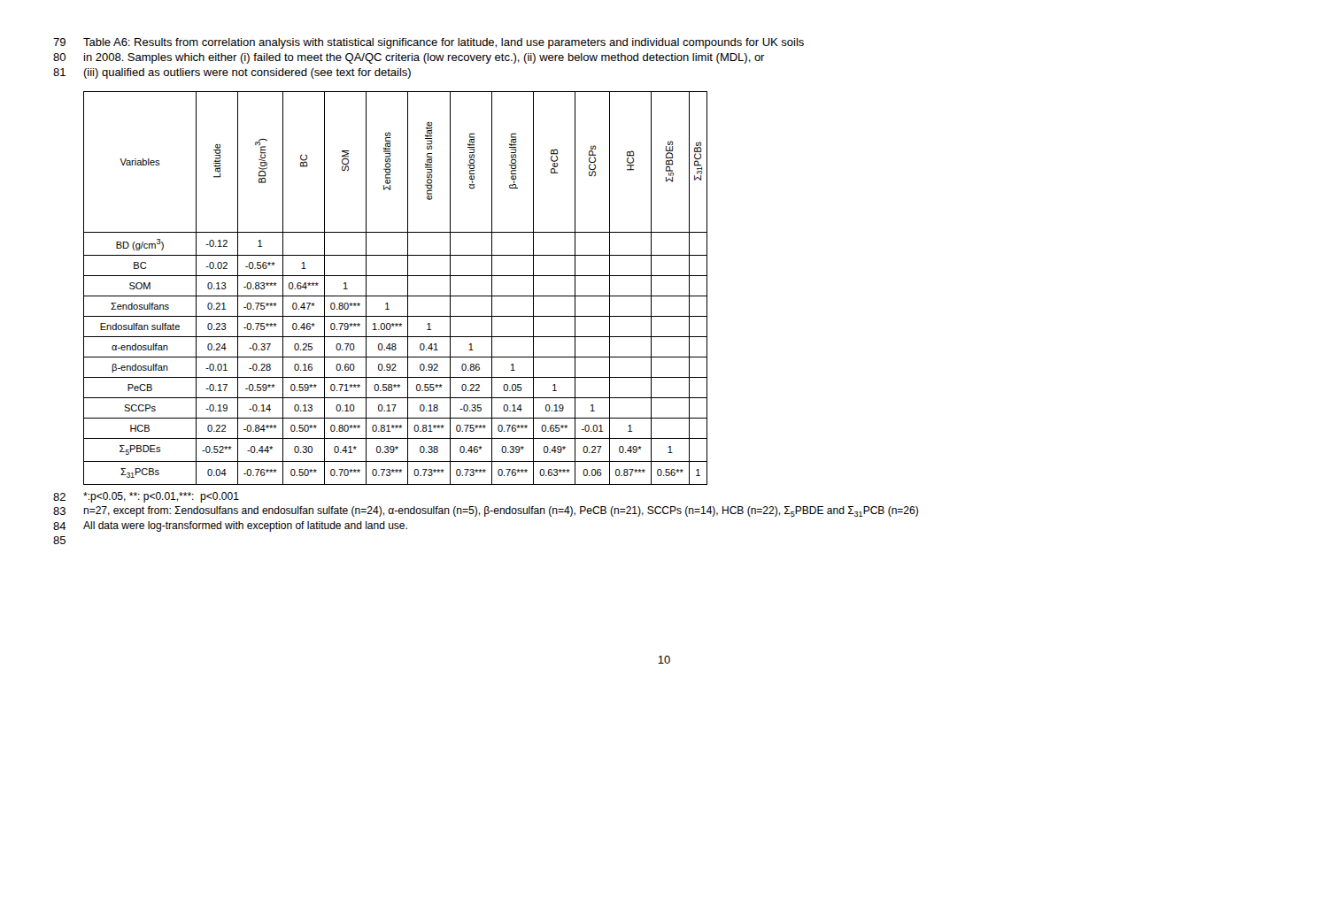79
Table A6: Results from correlation analysis with statistical significance for latitude, land use parameters and individual compounds for UK soils
80
in 2008. Samples which either (i) failed to meet the QA/QC criteria (low recovery etc.), (ii) were below method detection limit (MDL), or
81
(iii) qualified as outliers were not considered (see text for details)
| Variables | Latitude | BD(g/cm 3 ) | BC | SOM | Σendosulfans | endosulfan sulfate | α-endosulfan | β-endosulfan | PeCB | SCCPs | HCB | Σ 5 PBDEs | Σ 31 PCBs |
| --- | --- | --- | --- | --- | --- | --- | --- | --- | --- | --- | --- | --- | --- |
| BD (g/cm 3 ) | -0.12 | 1 | | | | | | | | | | | |
| BC | -0.02 | -0.56** | 1 | | | | | | | | | | |
| SOM | 0.13 | -0.83*** | 0.64*** | 1 | | | | | | | | | |
| Σendosulfans | 0.21 | -0.75*** | 0.47* | 0.80*** | 1 | | | | | | | | |
| Endosulfan sulfate | 0.23 | -0.75*** | 0.46* | 0.79*** | 1.00*** | 1 | | | | | | | |
| α-endosulfan | 0.24 | -0.37 | 0.25 | 0.70 | 0.48 | 0.41 | 1 | | | | | | |
| β-endosulfan | -0.01 | -0.28 | 0.16 | 0.60 | 0.92 | 0.92 | 0.86 | 1 | | | | | |
| PeCB | -0.17 | -0.59** | 0.59** | 0.71*** | 0.58** | 0.55** | 0.22 | 0.05 | 1 | | | | |
| SCCPs | -0.19 | -0.14 | 0.13 | 0.10 | 0.17 | 0.18 | -0.35 | 0.14 | 0.19 | 1 | | | |
| HCB | 0.22 | -0.84*** | 0.50** | 0.80*** | 0.81*** | 0.81*** | 0.75*** | 0.76*** | 0.65** | -0.01 | 1 | | |
| Σ 5 PBDEs | -0.52** | -0.44* | 0.30 | 0.41* | 0.39* | 0.38 | 0.46* | 0.39* | 0.49* | 0.27 | 0.49* | 1 | |
| Σ 31 PCBs | 0.04 | -0.76*** | 0.50** | 0.70*** | 0.73*** | 0.73*** | 0.73*** | 0.76*** | 0.63*** | 0.06 | 0.87*** | 0.56** | 1 |
82
*:p<0.05, **: p<0.01,***: p<0.001
83
n=27, except from: Σendosulfans and endosulfan sulfate (n=24), α-endosulfan (n=5), β-endosulfan (n=4), PeCB (n=21), SCCPs (n=14), HCB (n=22), Σ5PBDE and Σ31PCB (n=26)
84
All data were log-transformed with exception of latitude and land use.
85
10